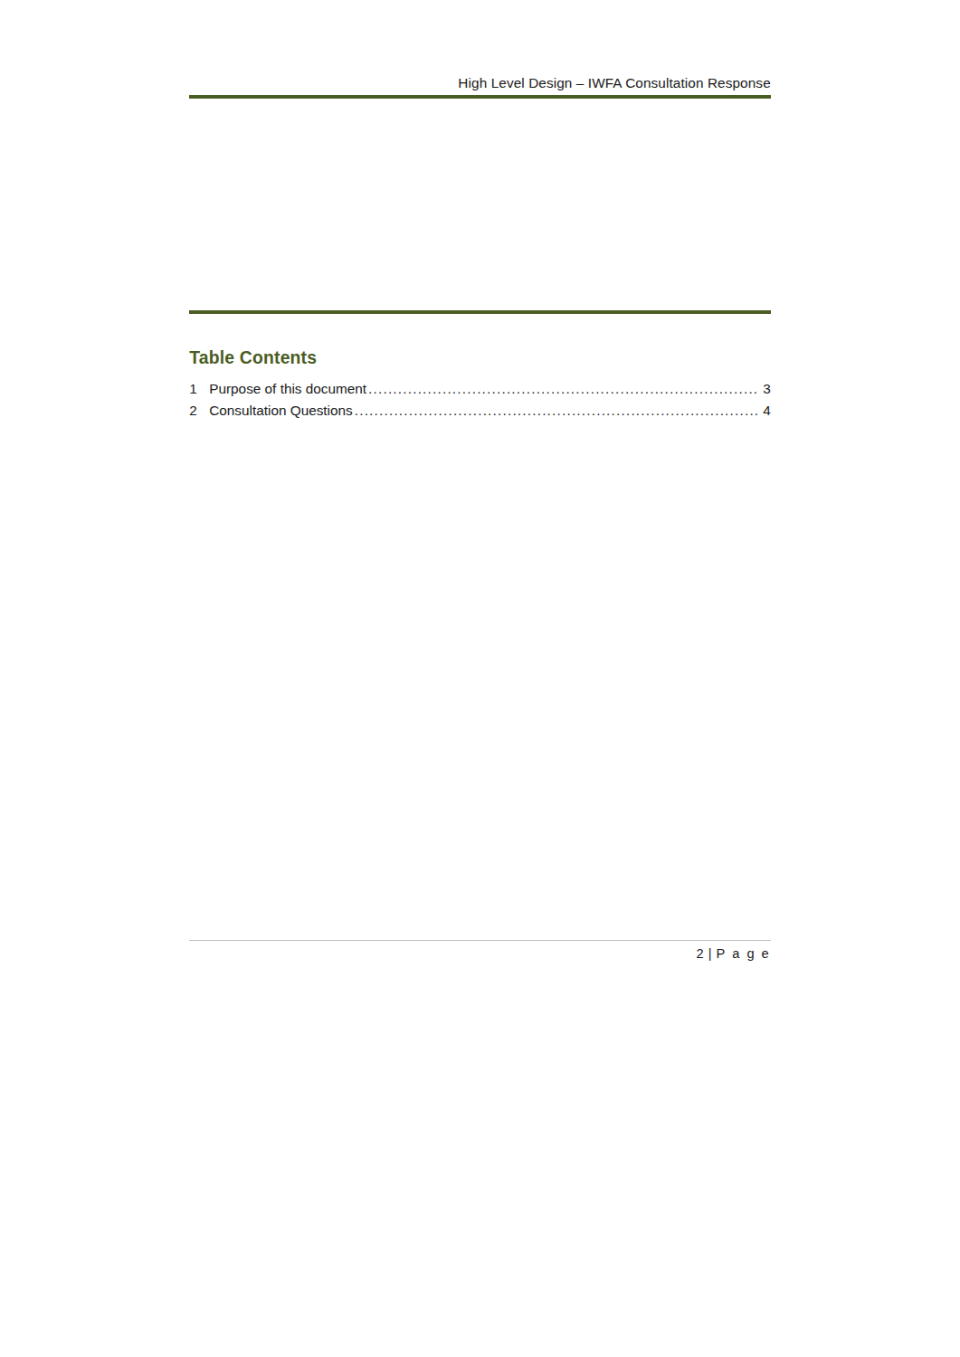High Level Design – IWFA Consultation Response
Table Contents
1 Purpose of this document ........................................................................................................... 3
2 Consultation Questions ............................................................................................................. 4
2 | P a g e